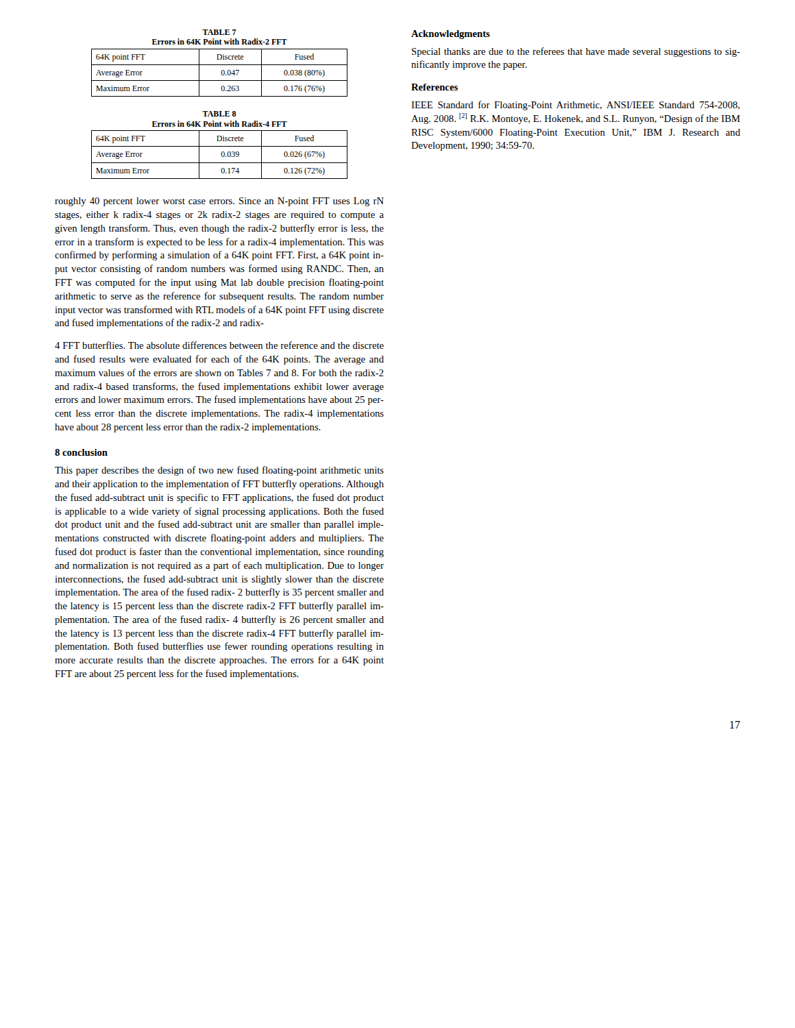TABLE 7
Errors in 64K Point with Radix-2 FFT
| 64K point FFT | Discrete | Fused |
| --- | --- | --- |
| Average Error | 0.047 | 0.038 (80%) |
| Maximum Error | 0.263 | 0.176 (76%) |
TABLE 8
Errors in 64K Point with Radix-4 FFT
| 64K point FFT | Discrete | Fused |
| --- | --- | --- |
| Average Error | 0.039 | 0.026 (67%) |
| Maximum Error | 0.174 | 0.126 (72%) |
roughly 40 percent lower worst case errors. Since an N-point FFT uses Log rN stages, either k radix-4 stages or 2k radix-2 stages are required to compute a given length transform. Thus, even though the radix-2 butterfly error is less, the error in a transform is expected to be less for a radix-4 implementation. This was confirmed by performing a simulation of a 64K point FFT. First, a 64K point input vector consisting of random numbers was formed using RANDC. Then, an FFT was computed for the input using Mat lab double precision floating-point arithmetic to serve as the reference for subsequent results. The random number input vector was transformed with RTL models of a 64K point FFT using discrete and fused implementations of the radix-2 and radix-
4 FFT butterflies. The absolute differences between the reference and the discrete and fused results were evaluated for each of the 64K points. The average and maximum values of the errors are shown on Tables 7 and 8. For both the radix-2 and radix-4 based transforms, the fused implementations exhibit lower average errors and lower maximum errors. The fused implementations have about 25 percent less error than the discrete implementations. The radix-4 implementations have about 28 percent less error than the radix-2 implementations.
8 conclusion
This paper describes the design of two new fused floating-point arithmetic units and their application to the implementation of FFT butterfly operations. Although the fused add-subtract unit is specific to FFT applications, the fused dot product is applicable to a wide variety of signal processing applications. Both the fused dot product unit and the fused add-subtract unit are smaller than parallel implementations constructed with discrete floating-point adders and multipliers. The fused dot product is faster than the conventional implementation, since rounding and normalization is not required as a part of each multiplication. Due to longer interconnections, the fused add-subtract unit is slightly slower than the discrete implementation. The area of the fused radix- 2 butterfly is 35 percent smaller and the latency is 15 percent less than the discrete radix-2 FFT butterfly parallel implementation. The area of the fused radix- 4 butterfly is 26 percent smaller and the latency is 13 percent less than the discrete radix-4 FFT butterfly parallel implementation. Both fused butterflies use fewer rounding operations resulting in more accurate results than the discrete approaches. The errors for a 64K point FFT are about 25 percent less for the fused implementations.
Acknowledgments
Special thanks are due to the referees that have made several suggestions to significantly improve the paper.
References
IEEE Standard for Floating-Point Arithmetic, ANSI/IEEE Standard 754-2008, Aug. 2008. [2] R.K. Montoye, E. Hokenek, and S.L. Runyon, “Design of the IBM RISC System/6000 Floating-Point Execution Unit,” IBM J. Research and Development, 1990; 34:59-70.
17